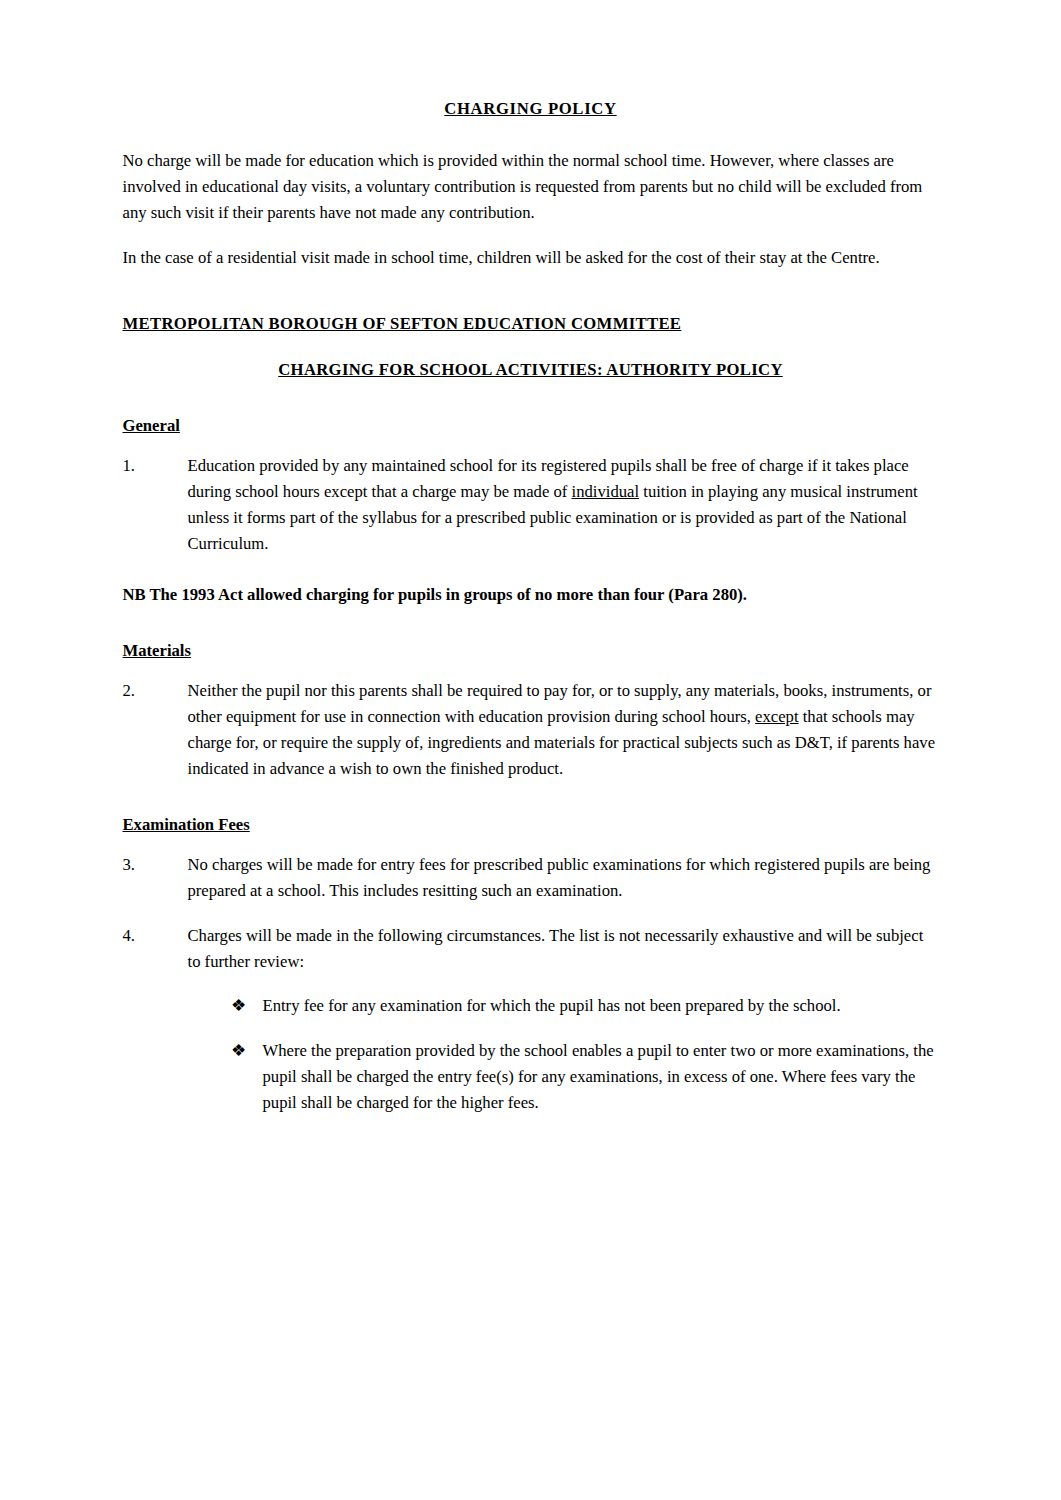CHARGING POLICY
No charge will be made for education which is provided within the normal school time. However, where classes are involved in educational day visits, a voluntary contribution is requested from parents but no child will be excluded from any such visit if their parents have not made any contribution.
In the case of a residential visit made in school time, children will be asked for the cost of their stay at the Centre.
METROPOLITAN BOROUGH OF SEFTON EDUCATION COMMITTEE
CHARGING FOR SCHOOL ACTIVITIES: AUTHORITY POLICY
General
1.
Education provided by any maintained school for its registered pupils shall be free of charge if it takes place during school hours except that a charge may be made of individual tuition in playing any musical instrument unless it forms part of the syllabus for a prescribed public examination or is provided as part of the National Curriculum.
NB The 1993 Act allowed charging for pupils in groups of no more than four (Para 280).
Materials
2.
Neither the pupil nor this parents shall be required to pay for, or to supply, any materials, books, instruments, or other equipment for use in connection with education provision during school hours, except that schools may charge for, or require the supply of, ingredients and materials for practical subjects such as D&T, if parents have indicated in advance a wish to own the finished product.
Examination Fees
3.
No charges will be made for entry fees for prescribed public examinations for which registered pupils are being prepared at a school. This includes resitting such an examination.
4.
Charges will be made in the following circumstances. The list is not necessarily exhaustive and will be subject to further review:
Entry fee for any examination for which the pupil has not been prepared by the school.
Where the preparation provided by the school enables a pupil to enter two or more examinations, the pupil shall be charged the entry fee(s) for any examinations, in excess of one. Where fees vary the pupil shall be charged for the higher fees.